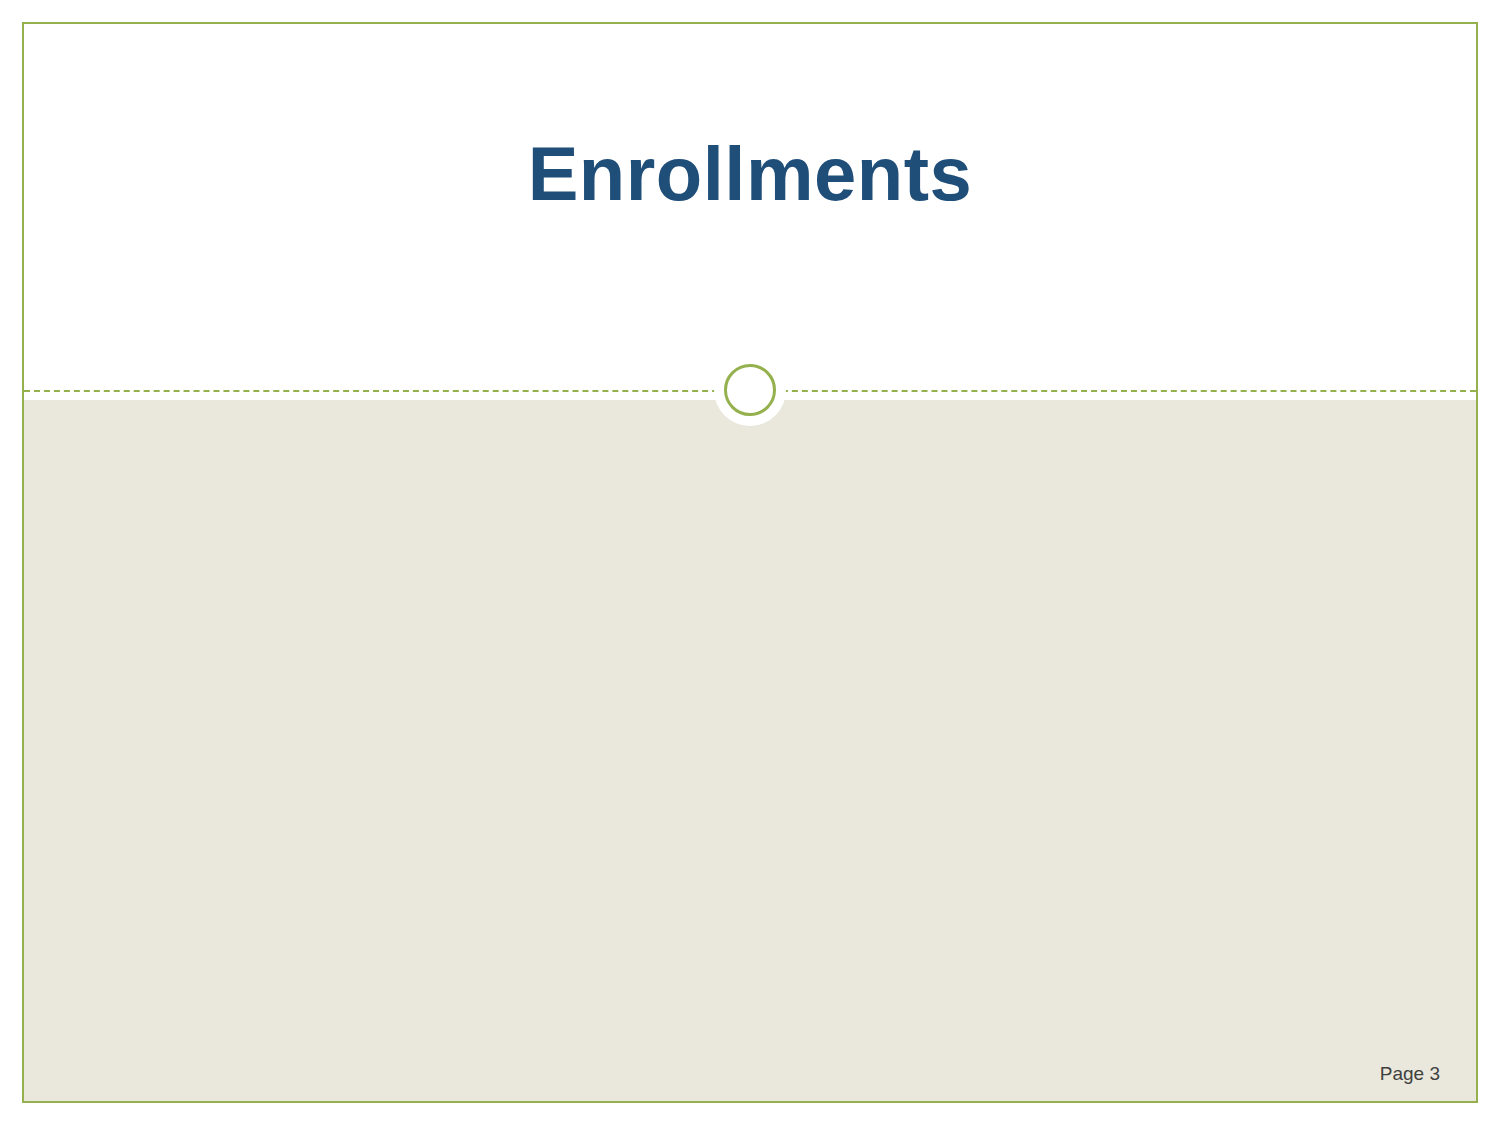Enrollments
Page 3